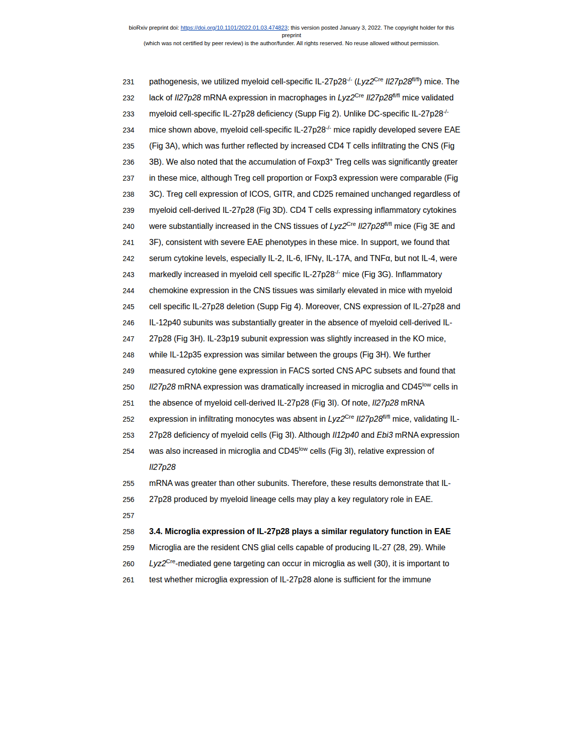bioRxiv preprint doi: https://doi.org/10.1101/2022.01.03.474823; this version posted January 3, 2022. The copyright holder for this preprint (which was not certified by peer review) is the author/funder. All rights reserved. No reuse allowed without permission.
231 pathogenesis, we utilized myeloid cell-specific IL-27p28-/- (Lyz2Cre Il27p28fl/fl) mice. The
232 lack of Il27p28 mRNA expression in macrophages in Lyz2Cre Il27p28fl/fl mice validated
233 myeloid cell-specific IL-27p28 deficiency (Supp Fig 2). Unlike DC-specific IL-27p28-/-
234 mice shown above, myeloid cell-specific IL-27p28-/- mice rapidly developed severe EAE
235(Fig 3A), which was further reflected by increased CD4 T cells infiltrating the CNS (Fig
2363B). We also noted that the accumulation of Foxp3+ Treg cells was significantly greater
237 in these mice, although Treg cell proportion or Foxp3 expression were comparable (Fig
2383C). Treg cell expression of ICOS, GITR, and CD25 remained unchanged regardless of
239 myeloid cell-derived IL-27p28 (Fig 3D). CD4 T cells expressing inflammatory cytokines
240 were substantially increased in the CNS tissues of Lyz2Cre Il27p28fl/fl mice (Fig 3E and
2413F), consistent with severe EAE phenotypes in these mice. In support, we found that
242 serum cytokine levels, especially IL-2, IL-6, IFNγ, IL-17A, and TNFα, but not IL-4, were
243 markedly increased in myeloid cell specific IL-27p28-/- mice (Fig 3G). Inflammatory
244 chemokine expression in the CNS tissues was similarly elevated in mice with myeloid
245 cell specific IL-27p28 deletion (Supp Fig 4). Moreover, CNS expression of IL-27p28 and
246 IL-12p40 subunits was substantially greater in the absence of myeloid cell-derived IL-
24727p28 (Fig 3H). IL-23p19 subunit expression was slightly increased in the KO mice,
248 while IL-12p35 expression was similar between the groups (Fig 3H). We further
249 measured cytokine gene expression in FACS sorted CNS APC subsets and found that
250 Il27p28 mRNA expression was dramatically increased in microglia and CD45low cells in
251 the absence of myeloid cell-derived IL-27p28 (Fig 3I). Of note, Il27p28 mRNA
252 expression in infiltrating monocytes was absent in Lyz2Cre Il27p28fl/fl mice, validating IL-
25327p28 deficiency of myeloid cells (Fig 3I). Although Il12p40 and Ebi3 mRNA expression
254 was also increased in microglia and CD45low cells (Fig 3I), relative expression of Il27p28
255 mRNA was greater than other subunits. Therefore, these results demonstrate that IL-
25627p28 produced by myeloid lineage cells may play a key regulatory role in EAE.
257
2583.4. Microglia expression of IL-27p28 plays a similar regulatory function in EAE
259 Microglia are the resident CNS glial cells capable of producing IL-27 (28, 29). While
260 Lyz2Cre-mediated gene targeting can occur in microglia as well (30), it is important to
261 test whether microglia expression of IL-27p28 alone is sufficient for the immune